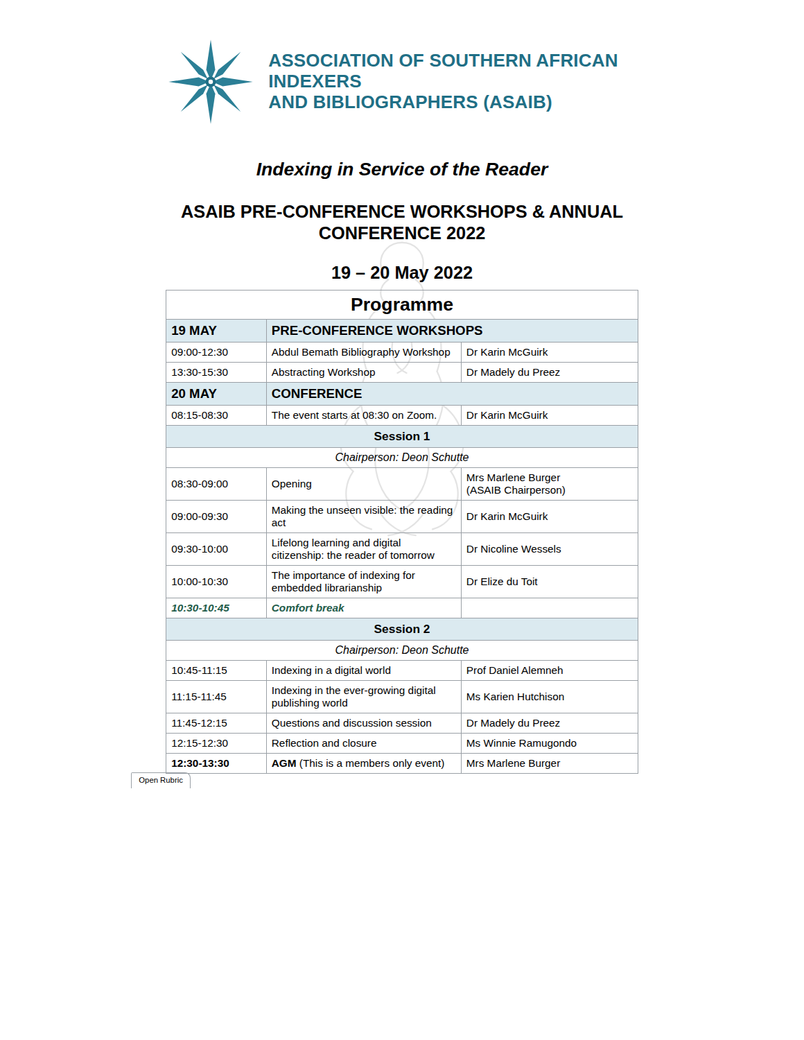Association of Southern African Indexers
and Bibliographers (ASAIB)
Indexing in Service of the Reader
ASAIB PRE-CONFERENCE WORKSHOPS & ANNUAL CONFERENCE 2022
19 – 20 May 2022
| Programme |
| 19 MAY | PRE-CONFERENCE WORKSHOPS |
| 09:00-12:30 | Abdul Bemath Bibliography Workshop | Dr Karin McGuirk |
| 13:30-15:30 | Abstracting Workshop | Dr Madely du Preez |
| 20 MAY | CONFERENCE |
| 08:15-08:30 | The event starts at 08:30 on Zoom. | Dr Karin McGuirk |
| Session 1 |
| Chairperson: Deon Schutte |
| 08:30-09:00 | Opening | Mrs Marlene Burger (ASAIB Chairperson) |
| 09:00-09:30 | Making the unseen visible: the reading act | Dr Karin McGuirk |
| 09:30-10:00 | Lifelong learning and digital citizenship: the reader of tomorrow | Dr Nicoline Wessels |
| 10:00-10:30 | The importance of indexing for embedded librarianship | Dr Elize du Toit |
| 10:30-10:45 | Comfort break | |
| Session 2 |
| Chairperson: Deon Schutte |
| 10:45-11:15 | Indexing in a digital world | Prof Daniel Alemneh |
| 11:15-11:45 | Indexing in the ever-growing digital publishing world | Ms Karien Hutchison |
| 11:45-12:15 | Questions and discussion session | Dr Madely du Preez |
| 12:15-12:30 | Reflection and closure | Ms Winnie Ramugondo |
| 12:30-13:30 | AGM (This is a members only event) | Mrs Marlene Burger |
Open Rubric